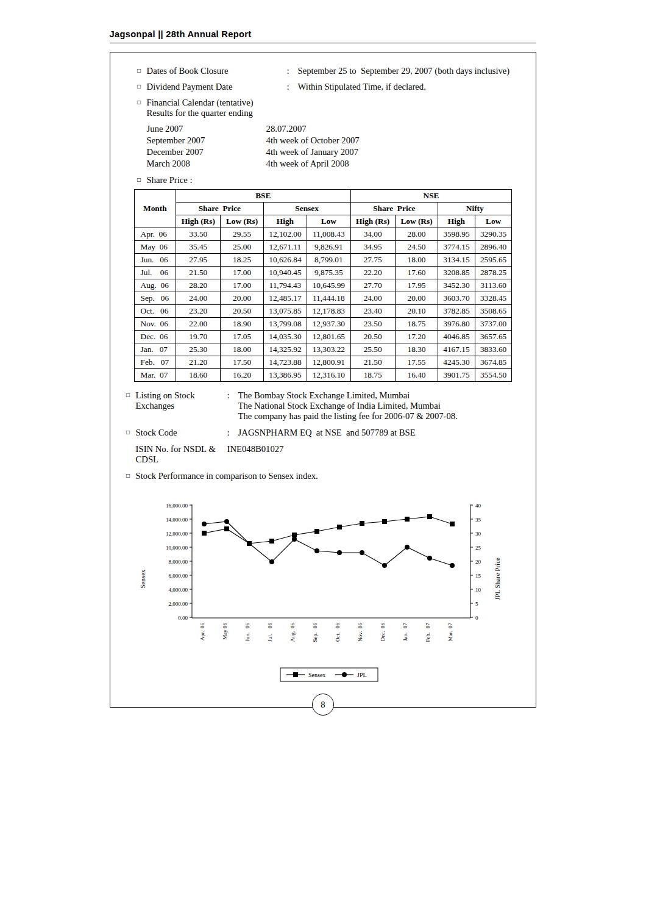Jagsonpal || 28th Annual Report
☐ Dates of Book Closure : September 25 to September 29, 2007 (both days inclusive)
☐ Dividend Payment Date : Within Stipulated Time, if declared.
☐ Financial Calendar (tentative)
Results for the quarter ending
June 200728.07.2007
September 20074th week of October 2007
December 20074th week of January 2007
March 20084th week of April 2008
☐ Share Price :
| Month | BSE | NSE |
| --- | --- | --- |
| Share Price | Sensex | Share Price | Nifty |
| High (Rs) | Low (Rs) | High | Low | High (Rs) | Low (Rs) | High | Low |
| Apr. 06 | 33.50 | 29.55 | 12,102.00 | 11,008.43 | 34.00 | 28.00 | 3598.95 | 3290.35 |
| May 06 | 35.45 | 25.00 | 12,671.11 | 9,826.91 | 34.95 | 24.50 | 3774.15 | 2896.40 |
| Jun. 06 | 27.95 | 18.25 | 10,626.84 | 8,799.01 | 27.75 | 18.00 | 3134.15 | 2595.65 |
| Jul. 06 | 21.50 | 17.00 | 10,940.45 | 9,875.35 | 22.20 | 17.60 | 3208.85 | 2878.25 |
| Aug. 06 | 28.20 | 17.00 | 11,794.43 | 10,645.99 | 27.70 | 17.95 | 3452.30 | 3113.60 |
| Sep. 06 | 24.00 | 20.00 | 12,485.17 | 11,444.18 | 24.00 | 20.00 | 3603.70 | 3328.45 |
| Oct. 06 | 23.20 | 20.50 | 13,075.85 | 12,178.83 | 23.40 | 20.10 | 3782.85 | 3508.65 |
| Nov. 06 | 22.00 | 18.90 | 13,799.08 | 12,937.30 | 23.50 | 18.75 | 3976.80 | 3737.00 |
| Dec. 06 | 19.70 | 17.05 | 14,035.30 | 12,801.65 | 20.50 | 17.20 | 4046.85 | 3657.65 |
| Jan. 07 | 25.30 | 18.00 | 14,325.92 | 13,303.22 | 25.50 | 18.30 | 4167.15 | 3833.60 |
| Feb. 07 | 21.20 | 17.50 | 14,723.88 | 12,800.91 | 21.50 | 17.55 | 4245.30 | 3674.85 |
| Mar. 07 | 18.60 | 16.20 | 13,386.95 | 12,316.10 | 18.75 | 16.40 | 3901.75 | 3554.50 |
☐ Listing on Stock Exchanges : The Bombay Stock Exchange Limited, Mumbai
The National Stock Exchange of India Limited, Mumbai
The company has paid the listing fee for 2006-07 & 2007-08.
☐ Stock Code : JAGSNPHARM EQ at NSE and 507789 at BSE
ISIN No. for NSDL & CDSL INE048B01027
☐ Stock Performance in comparison to Sensex index.
Sensex JPL Share Price 16,000.00 14,000.00 12,000.00 10,000.00 8,000.00 6,000.00 4,000.00 2,000.00 0.00 40 35 30 25 20 15 10 5 0 Apr. 06 May 06 Jun. 06 Jul. 06 Aug. 06 Sep. 06 Oct. 06 Nov. 06 Dec. 06 Jan. 07 Feb. 07 Mar. 07 Sensex JPL
8